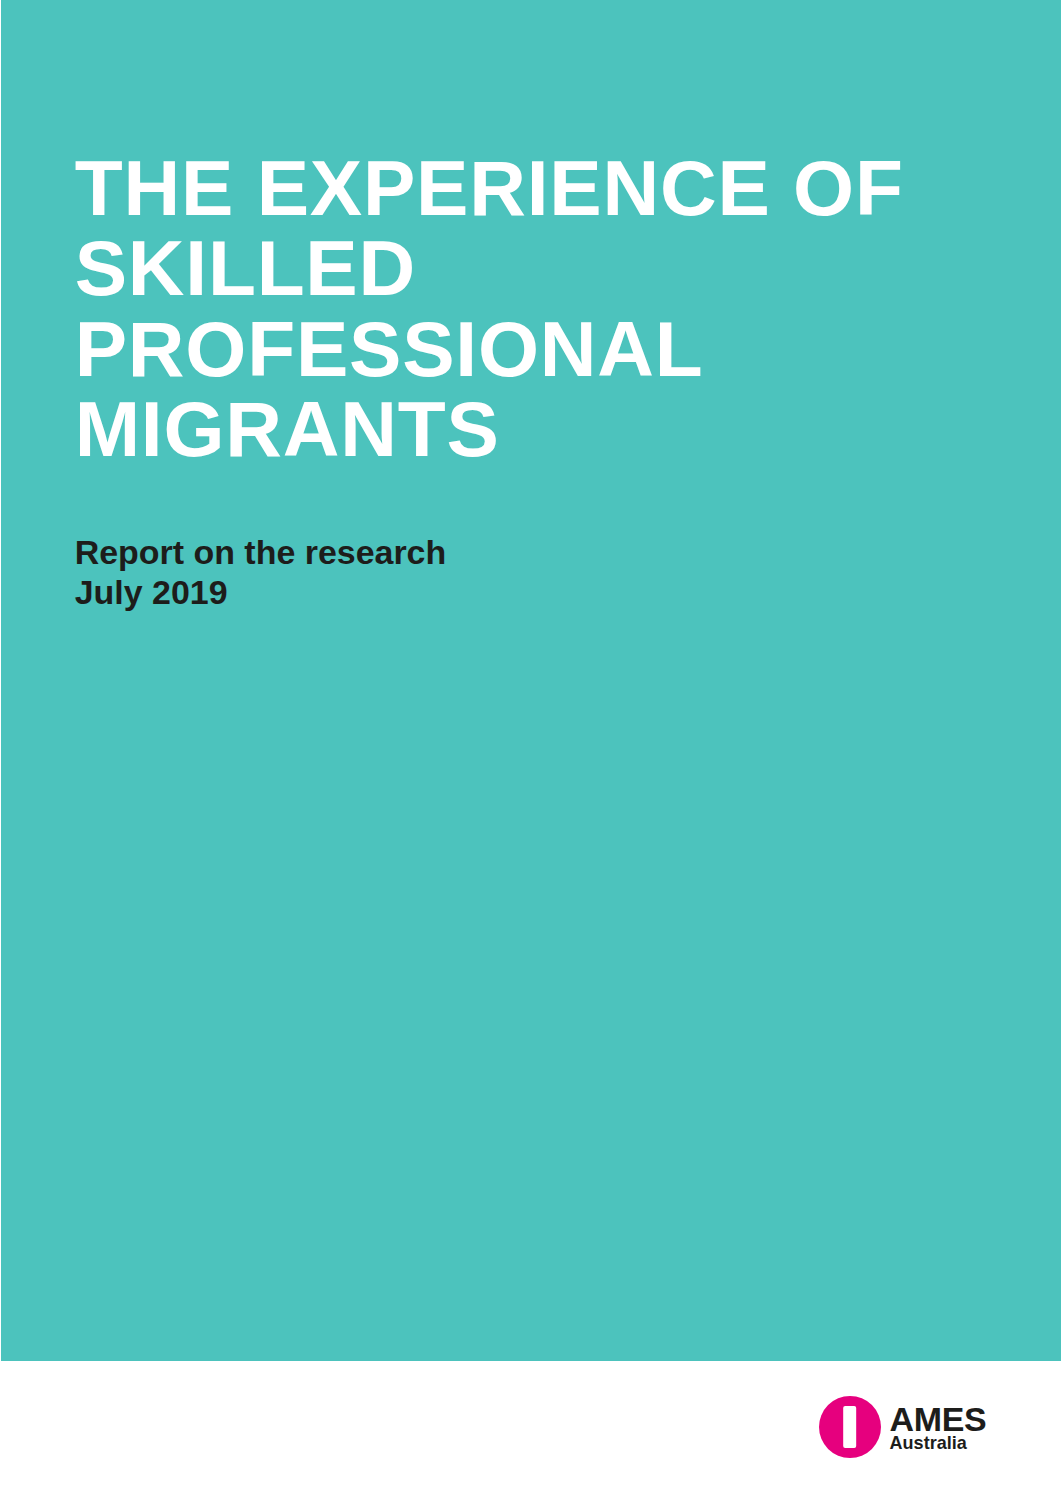The experience of skilled professional migrants
Report on the research July 2019
AMES Australia